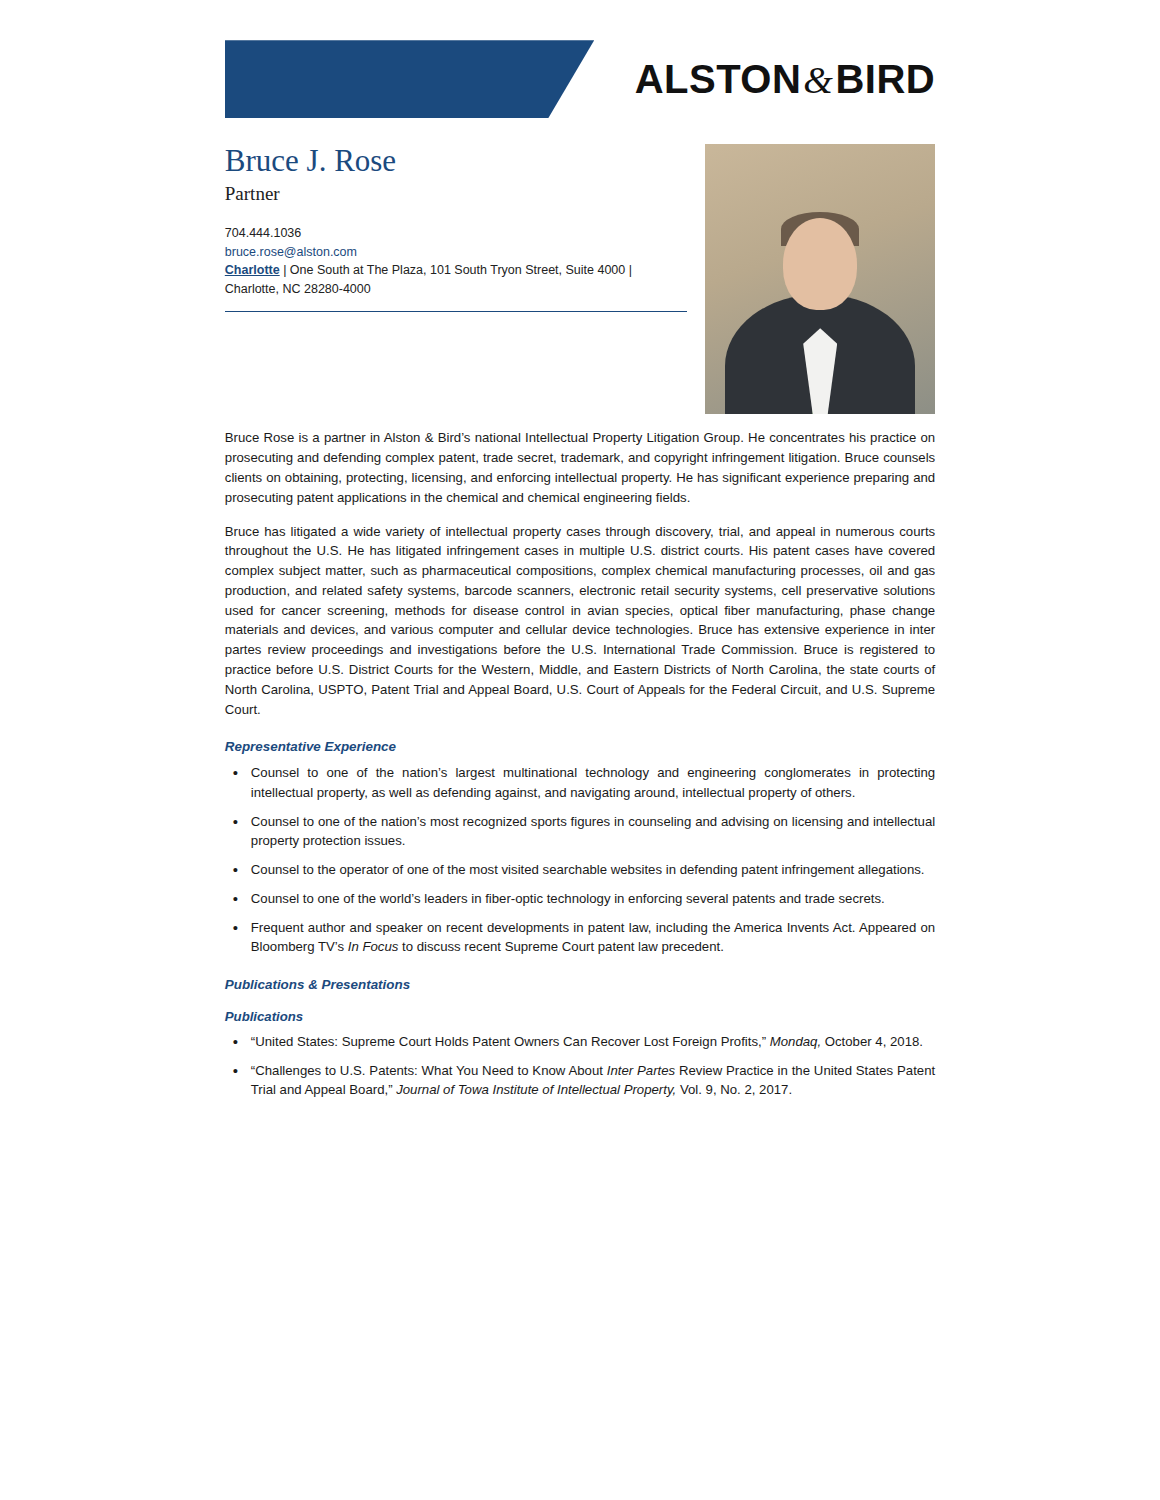ALSTON&BIRD
Bruce J. Rose
Partner
704.444.1036
bruce.rose@alston.com
Charlotte | One South at The Plaza, 101 South Tryon Street, Suite 4000 | Charlotte, NC 28280-4000
Bruce Rose is a partner in Alston & Bird’s national Intellectual Property Litigation Group. He concentrates his practice on prosecuting and defending complex patent, trade secret, trademark, and copyright infringement litigation. Bruce counsels clients on obtaining, protecting, licensing, and enforcing intellectual property. He has significant experience preparing and prosecuting patent applications in the chemical and chemical engineering fields.
Bruce has litigated a wide variety of intellectual property cases through discovery, trial, and appeal in numerous courts throughout the U.S. He has litigated infringement cases in multiple U.S. district courts. His patent cases have covered complex subject matter, such as pharmaceutical compositions, complex chemical manufacturing processes, oil and gas production, and related safety systems, barcode scanners, electronic retail security systems, cell preservative solutions used for cancer screening, methods for disease control in avian species, optical fiber manufacturing, phase change materials and devices, and various computer and cellular device technologies. Bruce has extensive experience in inter partes review proceedings and investigations before the U.S. International Trade Commission. Bruce is registered to practice before U.S. District Courts for the Western, Middle, and Eastern Districts of North Carolina, the state courts of North Carolina, USPTO, Patent Trial and Appeal Board, U.S. Court of Appeals for the Federal Circuit, and U.S. Supreme Court.
Representative Experience
Counsel to one of the nation’s largest multinational technology and engineering conglomerates in protecting intellectual property, as well as defending against, and navigating around, intellectual property of others.
Counsel to one of the nation’s most recognized sports figures in counseling and advising on licensing and intellectual property protection issues.
Counsel to the operator of one of the most visited searchable websites in defending patent infringement allegations.
Counsel to one of the world’s leaders in fiber-optic technology in enforcing several patents and trade secrets.
Frequent author and speaker on recent developments in patent law, including the America Invents Act. Appeared on Bloomberg TV’s In Focus to discuss recent Supreme Court patent law precedent.
Publications & Presentations
Publications
“United States: Supreme Court Holds Patent Owners Can Recover Lost Foreign Profits,” Mondaq, October 4, 2018.
“Challenges to U.S. Patents: What You Need to Know About Inter Partes Review Practice in the United States Patent Trial and Appeal Board,” Journal of Towa Institute of Intellectual Property, Vol. 9, No. 2, 2017.